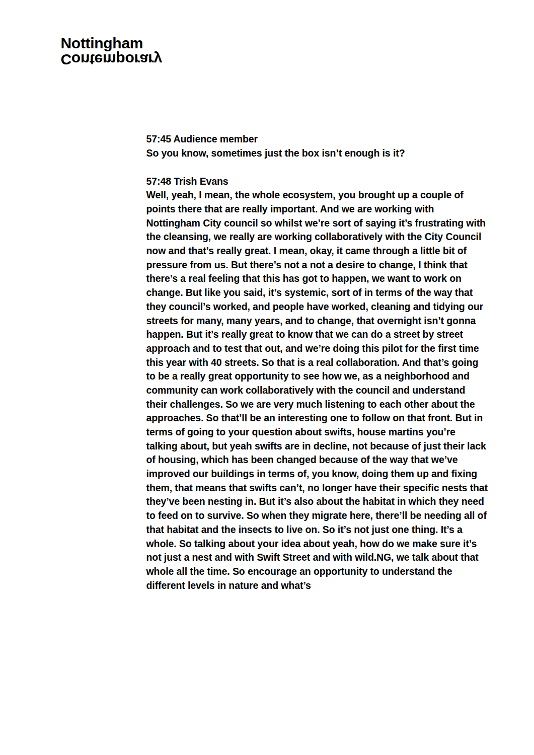Nottingham
Contemporary
57:45 Audience member
So you know, sometimes just the box isn’t enough is it?
57:48 Trish Evans
Well, yeah, I mean, the whole ecosystem, you brought up a couple of points there that are really important. And we are working with Nottingham City council so whilst we’re sort of saying it’s frustrating with the cleansing, we really are working collaboratively with the City Council now and that’s really great. I mean, okay, it came through a little bit of pressure from us. But there’s not a not a desire to change, I think that there’s a real feeling that this has got to happen, we want to work on change. But like you said, it’s systemic, sort of in terms of the way that they council’s worked, and people have worked, cleaning and tidying our streets for many, many years, and to change, that overnight isn’t gonna happen. But it’s really great to know that we can do a street by street approach and to test that out, and we’re doing this pilot for the first time this year with 40 streets. So that is a real collaboration. And that’s going to be a really great opportunity to see how we, as a neighborhood and community can work collaboratively with the council and understand their challenges. So we are very much listening to each other about the approaches. So that’ll be an interesting one to follow on that front. But in terms of going to your question about swifts, house martins you’re talking about, but yeah swifts are in decline, not because of just their lack of housing, which has been changed because of the way that we’ve improved our buildings in terms of, you know, doing them up and fixing them, that means that swifts can’t, no longer have their specific nests that they’ve been nesting in. But it’s also about the habitat in which they need to feed on to survive. So when they migrate here, there’ll be needing all of that habitat and the insects to live on. So it’s not just one thing. It’s a whole. So talking about your idea about yeah, how do we make sure it’s not just a nest and with Swift Street and with wild.NG, we talk about that whole all the time. So encourage an opportunity to understand the different levels in nature and what’s